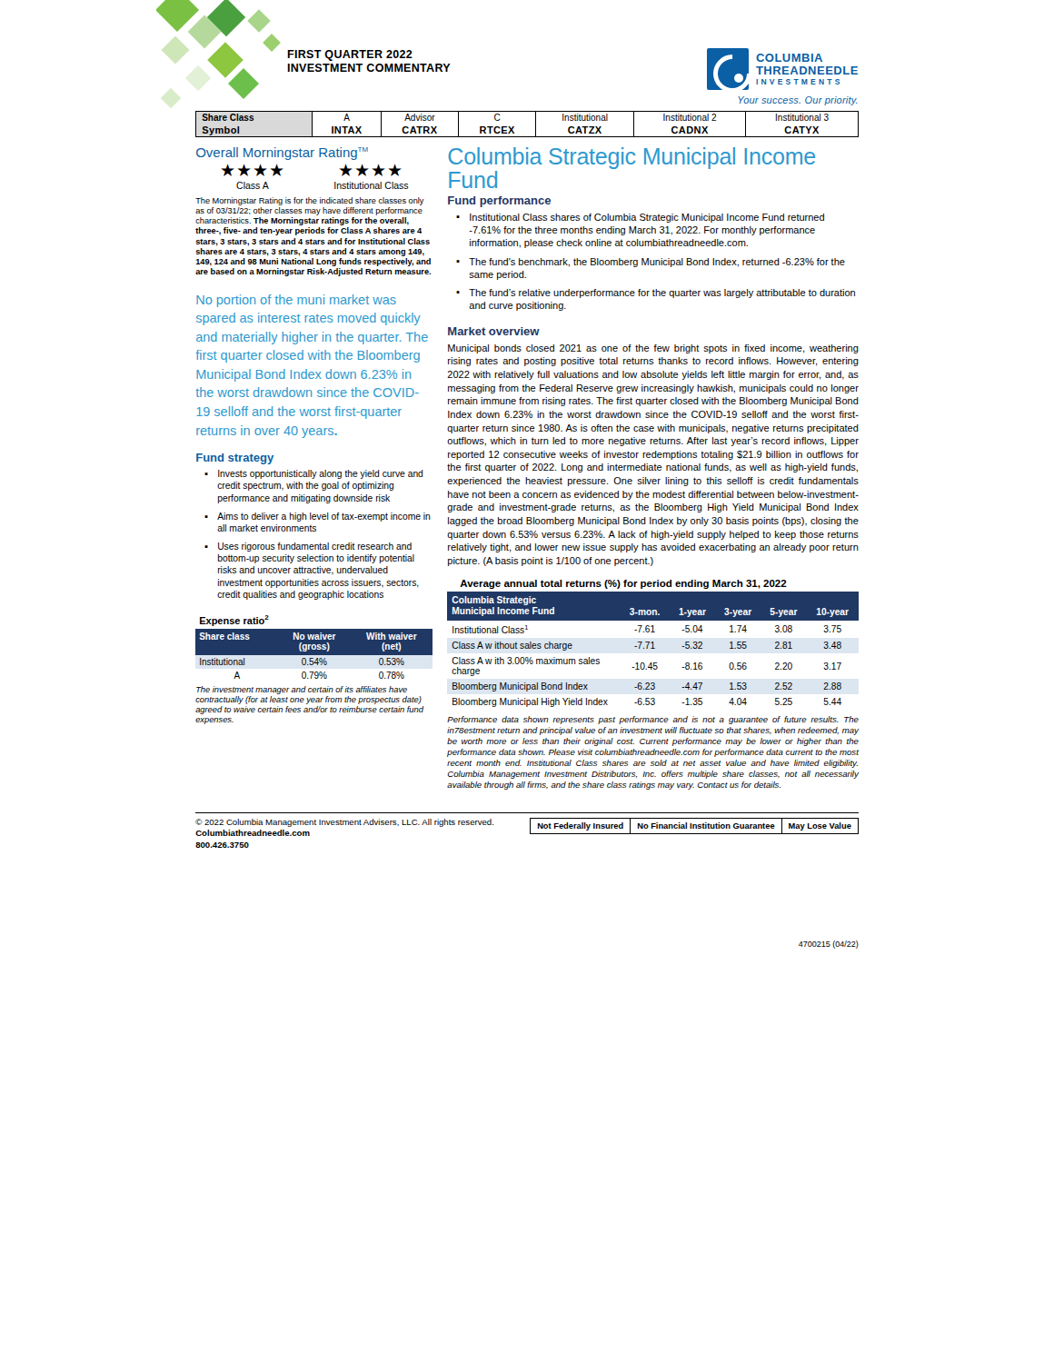FIRST QUARTER 2022
INVESTMENT COMMENTARY
COLUMBIA
THREADNEEDLE
INVESTMENTS
Your success. Our priority.
| Share Class | A | Advisor | C | Institutional | Institutional 2 | Institutional 3 |
| Symbol | INTAX | CATRX | RTCEX | CATZX | CADNX | CATYX |
Overall Morningstar RatingTM
★★★★
Class A
★★★★
Institutional Class
The Morningstar Rating is for the indicated share classes only as of 03/31/22; other classes may have different performance characteristics. The Morningstar ratings for the overall, three-, five- and ten-year periods for Class A shares are 4 stars, 3 stars, 3 stars and 4 stars and for Institutional Class shares are 4 stars, 3 stars, 4 stars and 4 stars among 149, 149, 124 and 98 Muni National Long funds respectively, and are based on a Morningstar Risk-Adjusted Return measure.
No portion of the muni market was spared as interest rates moved quickly and materially higher in the quarter. The first quarter closed with the Bloomberg Municipal Bond Index down 6.23% in the worst drawdown since the COVID-19 selloff and the worst first-quarter returns in over 40 years.
Fund strategy
Invests opportunistically along the yield curve and credit spectrum, with the goal of optimizing performance and mitigating downside risk
Aims to deliver a high level of tax-exempt income in all market environments
Uses rigorous fundamental credit research and bottom-up security selection to identify potential risks and uncover attractive, undervalued investment opportunities across issuers, sectors, credit qualities and geographic locations
Expense ratio2
| Share class | No waiver (gross) | With waiver (net) |
| --- | --- | --- |
| Institutional | 0.54% | 0.53% |
| A | 0.79% | 0.78% |
The investment manager and certain of its affiliates have contractually (for at least one year from the prospectus date) agreed to waive certain fees and/or to reimburse certain fund expenses.
Columbia Strategic Municipal Income Fund
Fund performance
Institutional Class shares of Columbia Strategic Municipal Income Fund returned -7.61% for the three months ending March 31, 2022. For monthly performance information, please check online at columbiathreadneedle.com.
The fund's benchmark, the Bloomberg Municipal Bond Index, returned -6.23% for the same period.
The fund’s relative underperformance for the quarter was largely attributable to duration and curve positioning.
Market overview
Municipal bonds closed 2021 as one of the few bright spots in fixed income, weathering rising rates and posting positive total returns thanks to record inflows. However, entering 2022 with relatively full valuations and low absolute yields left little margin for error, and, as messaging from the Federal Reserve grew increasingly hawkish, municipals could no longer remain immune from rising rates. The first quarter closed with the Bloomberg Municipal Bond Index down 6.23% in the worst drawdown since the COVID-19 selloff and the worst first-quarter return since 1980. As is often the case with municipals, negative returns precipitated outflows, which in turn led to more negative returns. After last year’s record inflows, Lipper reported 12 consecutive weeks of investor redemptions totaling $21.9 billion in outflows for the first quarter of 2022. Long and intermediate national funds, as well as high-yield funds, experienced the heaviest pressure. One silver lining to this selloff is credit fundamentals have not been a concern as evidenced by the modest differential between below-investment-grade and investment-grade returns, as the Bloomberg High Yield Municipal Bond Index lagged the broad Bloomberg Municipal Bond Index by only 30 basis points (bps), closing the quarter down 6.53% versus 6.23%. A lack of high-yield supply helped to keep those returns relatively tight, and lower new issue supply has avoided exacerbating an already poor return picture. (A basis point is 1/100 of one percent.)
Average annual total returns (%) for period ending March 31, 2022
| Columbia Strategic Municipal Income Fund | 3-mon. | 1-year | 3-year | 5-year | 10-year |
| --- | --- | --- | --- | --- | --- |
| Institutional Class 1 | -7.61 | -5.04 | 1.74 | 3.08 | 3.75 |
| Class A w ithout sales charge | -7.71 | -5.32 | 1.55 | 2.81 | 3.48 |
| Class A w ith 3.00% maximum sales charge | -10.45 | -8.16 | 0.56 | 2.20 | 3.17 |
| Bloomberg Municipal Bond Index | -6.23 | -4.47 | 1.53 | 2.52 | 2.88 |
| Bloomberg Municipal High Yield Index | -6.53 | -1.35 | 4.04 | 5.25 | 5.44 |
Performance data shown represents past performance and is not a guarantee of future results. The in78estment return and principal value of an investment will fluctuate so that shares, when redeemed, may be worth more or less than their original cost. Current performance may be lower or higher than the performance data shown. Please visit columbiathreadneedle.com for performance data current to the most recent month end. Institutional Class shares are sold at net asset value and have limited eligibility. Columbia Management Investment Distributors, Inc. offers multiple share classes, not all necessarily available through all firms, and the share class ratings may vary. Contact us for details.
© 2022 Columbia Management Investment Advisers, LLC. All rights reserved.
Columbiathreadneedle.com
800.426.3750
Not Federally Insured No Financial Institution Guarantee May Lose Value
4700215 (04/22)